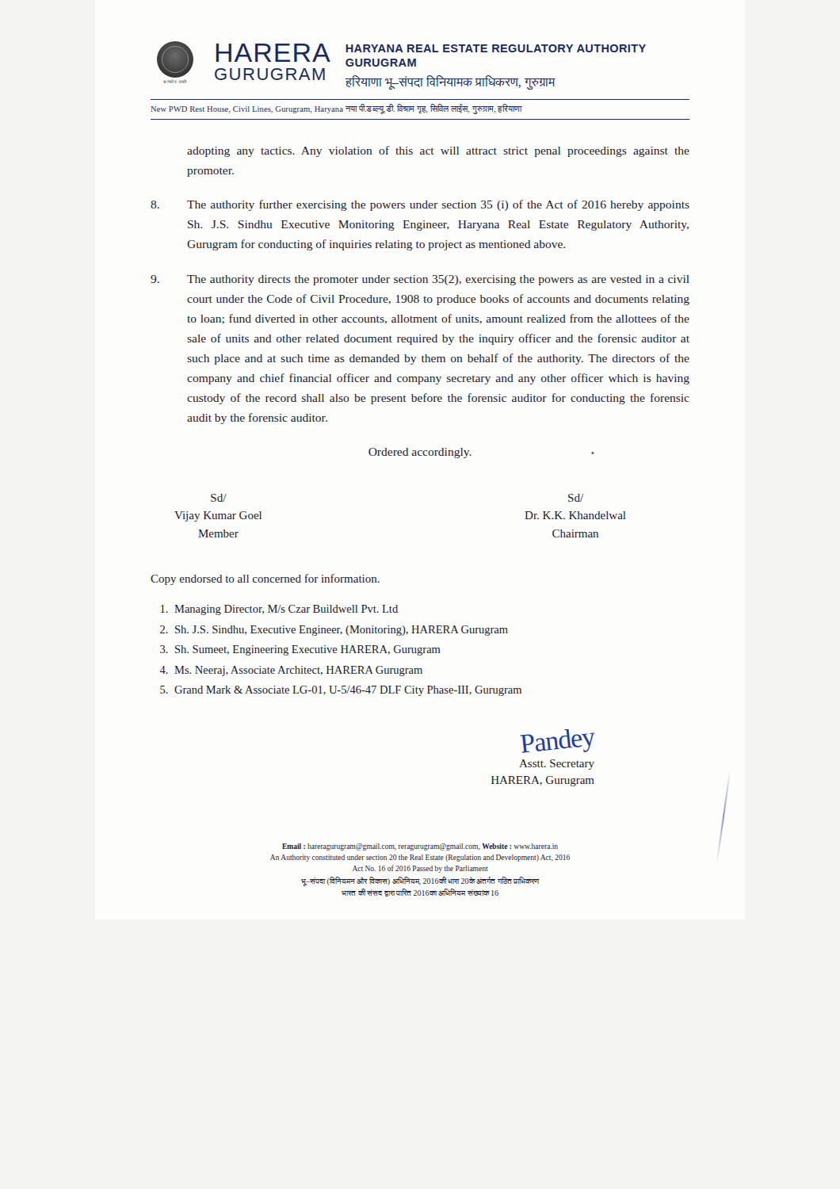सत्यमेव जयते
HARERA
GURUGRAM
HARYANA REAL ESTATE REGULATORY AUTHORITY
GURUGRAM
हरियाणा भू–संपदा विनियामक प्राधिकरण, गुरुग्राम
New PWD Rest House, Civil Lines, Gurugram, Haryana नया पी.डब्ल्यू.डी. विश्राम गृह, सिविल लाईंस, गुरुग्राम, हरियाणा
adopting any tactics. Any violation of this act will attract strict penal proceedings against the promoter.
8. The authority further exercising the powers under section 35 (i) of the Act of 2016 hereby appoints Sh. J.S. Sindhu Executive Monitoring Engineer, Haryana Real Estate Regulatory Authority, Gurugram for conducting of inquiries relating to project as mentioned above.
9. The authority directs the promoter under section 35(2), exercising the powers as are vested in a civil court under the Code of Civil Procedure, 1908 to produce books of accounts and documents relating to loan; fund diverted in other accounts, allotment of units, amount realized from the allottees of the sale of units and other related document required by the inquiry officer and the forensic auditor at such place and at such time as demanded by them on behalf of the authority. The directors of the company and chief financial officer and company secretary and any other officer which is having custody of the record shall also be present before the forensic auditor for conducting the forensic audit by the forensic auditor.
Ordered accordingly. •
Sd/
Vijay Kumar Goel
Member
Sd/
Dr. K.K. Khandelwal
Chairman
Copy endorsed to all concerned for information.
Managing Director, M/s Czar Buildwell Pvt. Ltd
Sh. J.S. Sindhu, Executive Engineer, (Monitoring), HARERA Gurugram
Sh. Sumeet, Engineering Executive HARERA, Gurugram
Ms. Neeraj, Associate Architect, HARERA Gurugram
Grand Mark & Associate LG-01, U-5/46-47 DLF City Phase-III, Gurugram
Pandey
Asstt. Secretary
HARERA, Gurugram
Email : hareragurugram@gmail.com, reragurugram@gmail.com, Website : www.harera.in
An Authority constituted under section 20 the Real Estate (Regulation and Development) Act, 2016
Act No. 16 of 2016 Passed by the Parliament
भू–संपदा (विनियमन और विकास) अधिनियम, 2016की धारा 20के अंतर्गत गठित प्राधिकरण
भारत की संसद द्वारा पारित 2016का अधिनियम संख्यांक 16